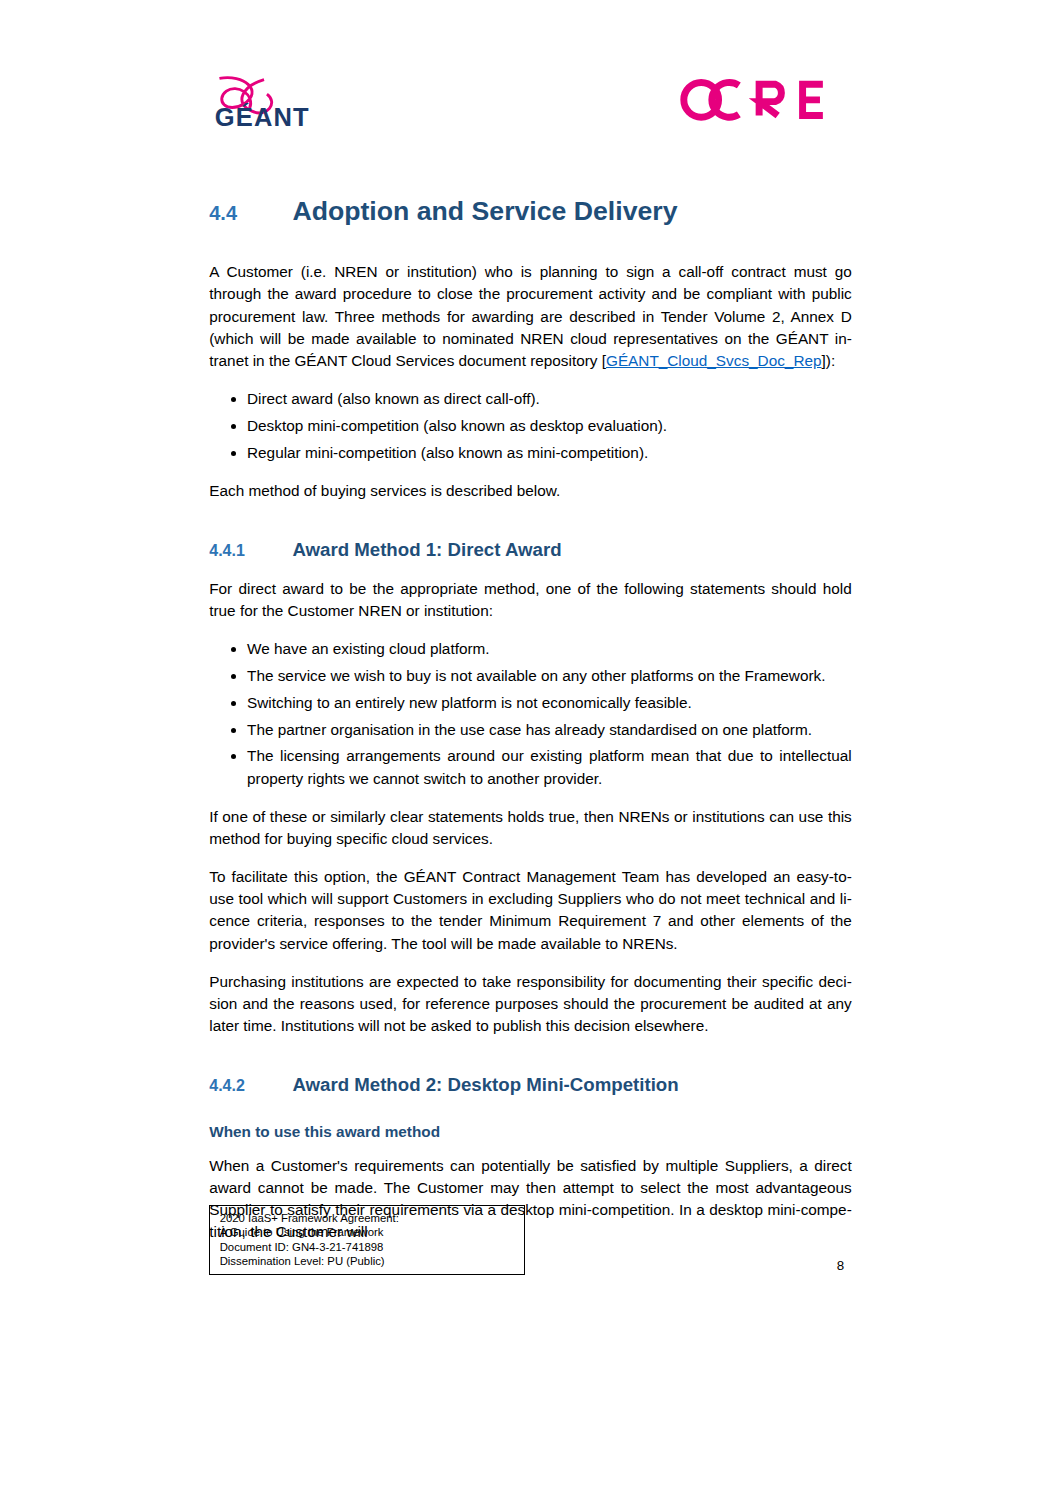GÉANT
4.4 Adoption and Service Delivery
A Customer (i.e. NREN or institution) who is planning to sign a call-off contract must go through the award procedure to close the procurement activity and be compliant with public procurement law. Three methods for awarding are described in Tender Volume 2, Annex D (which will be made available to nominated NREN cloud representatives on the GÉANT intranet in the GÉANT Cloud Services document repository [GÉANT_Cloud_Svcs_Doc_Rep]):
Direct award (also known as direct call-off).
Desktop mini-competition (also known as desktop evaluation).
Regular mini-competition (also known as mini-competition).
Each method of buying services is described below.
4.4.1 Award Method 1: Direct Award
For direct award to be the appropriate method, one of the following statements should hold true for the Customer NREN or institution:
We have an existing cloud platform.
The service we wish to buy is not available on any other platforms on the Framework.
Switching to an entirely new platform is not economically feasible.
The partner organisation in the use case has already standardised on one platform.
The licensing arrangements around our existing platform mean that due to intellectual property rights we cannot switch to another provider.
If one of these or similarly clear statements holds true, then NRENs or institutions can use this method for buying specific cloud services.
To facilitate this option, the GÉANT Contract Management Team has developed an easy-to-use tool which will support Customers in excluding Suppliers who do not meet technical and licence criteria, responses to the tender Minimum Requirement 7 and other elements of the provider's service offering. The tool will be made available to NRENs.
Purchasing institutions are expected to take responsibility for documenting their specific decision and the reasons used, for reference purposes should the procurement be audited at any later time. Institutions will not be asked to publish this decision elsewhere.
4.4.2 Award Method 2: Desktop Mini-Competition
When to use this award method
When a Customer's requirements can potentially be satisfied by multiple Suppliers, a direct award cannot be made. The Customer may then attempt to select the most advantageous Supplier to satisfy their requirements via a desktop mini-competition. In a desktop mini-competition, the Customer will
2020 IaaS+ Framework Agreement:
A Guide to Using the Framework
Document ID: GN4-3-21-741898
Dissemination Level: PU (Public)
8